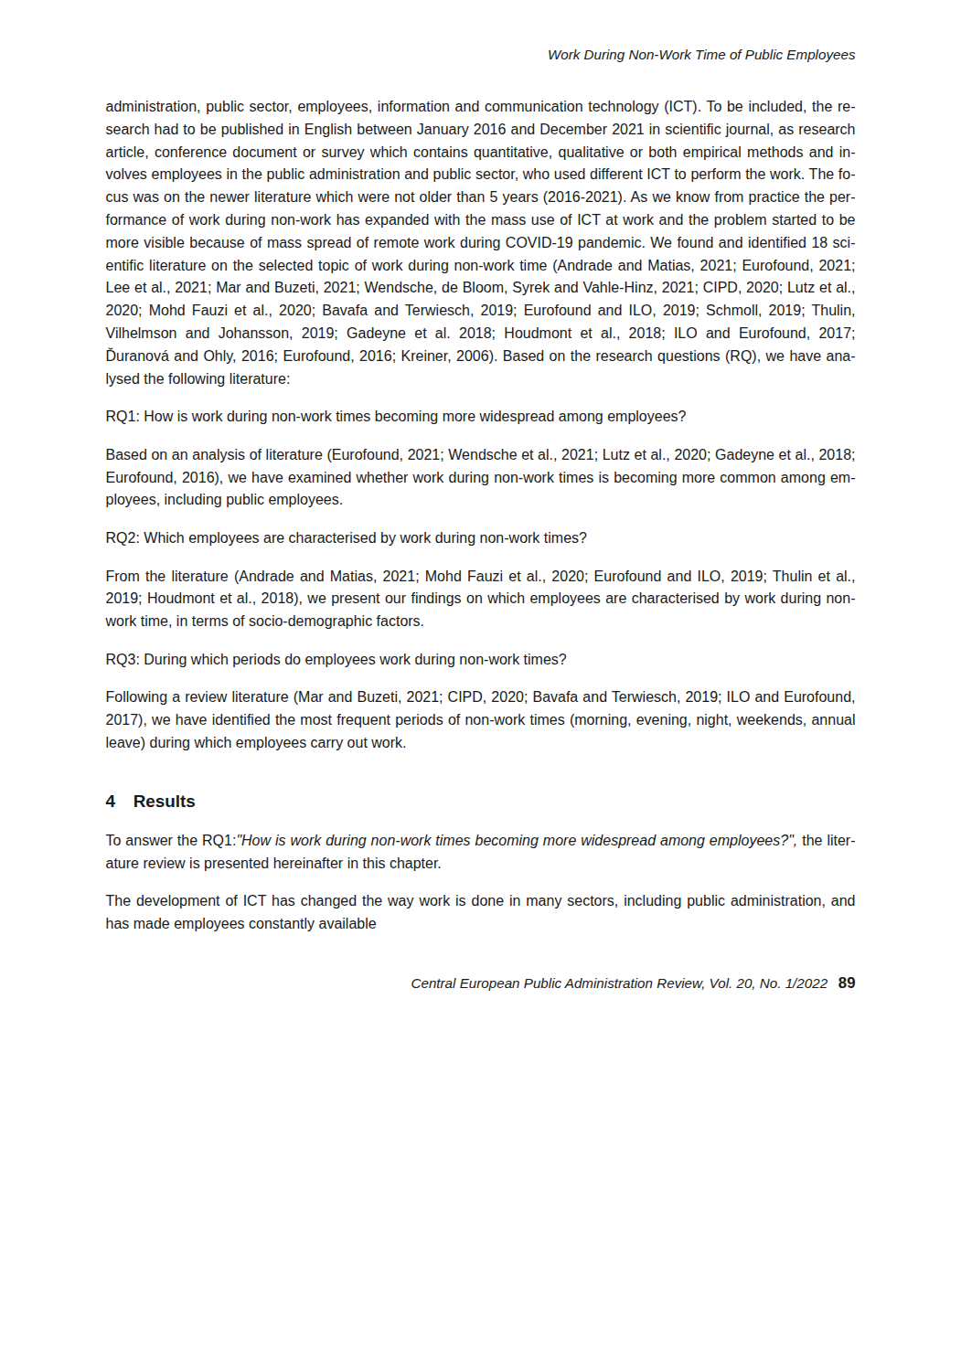Work During Non-Work Time of Public Employees
administration, public sector, employees, information and communication technology (ICT). To be included, the research had to be published in English between January 2016 and December 2021 in scientific journal, as research article, conference document or survey which contains quantitative, qualitative or both empirical methods and involves employees in the public administration and public sector, who used different ICT to perform the work. The focus was on the newer literature which were not older than 5 years (2016-2021). As we know from practice the performance of work during non-work has expanded with the mass use of ICT at work and the problem started to be more visible because of mass spread of remote work during COVID-19 pandemic. We found and identified 18 scientific literature on the selected topic of work during non-work time (Andrade and Matias, 2021; Eurofound, 2021; Lee et al., 2021; Mar and Buzeti, 2021; Wendsche, de Bloom, Syrek and Vahle-Hinz, 2021; CIPD, 2020; Lutz et al., 2020; Mohd Fauzi et al., 2020; Bavafa and Terwiesch, 2019; Eurofound and ILO, 2019; Schmoll, 2019; Thulin, Vilhelmson and Johansson, 2019; Gadeyne et al. 2018; Houdmont et al., 2018; ILO and Eurofound, 2017; Ďuranová and Ohly, 2016; Eurofound, 2016; Kreiner, 2006). Based on the research questions (RQ), we have analysed the following literature:
RQ1: How is work during non-work times becoming more widespread among employees?
Based on an analysis of literature (Eurofound, 2021; Wendsche et al., 2021; Lutz et al., 2020; Gadeyne et al., 2018; Eurofound, 2016), we have examined whether work during non-work times is becoming more common among employees, including public employees.
RQ2: Which employees are characterised by work during non-work times?
From the literature (Andrade and Matias, 2021; Mohd Fauzi et al., 2020; Eurofound and ILO, 2019; Thulin et al., 2019; Houdmont et al., 2018), we present our findings on which employees are characterised by work during non-work time, in terms of socio-demographic factors.
RQ3: During which periods do employees work during non-work times?
Following a review literature (Mar and Buzeti, 2021; CIPD, 2020; Bavafa and Terwiesch, 2019; ILO and Eurofound, 2017), we have identified the most frequent periods of non-work times (morning, evening, night, weekends, annual leave) during which employees carry out work.
4 Results
To answer the RQ1:"How is work during non-work times becoming more widespread among employees?", the literature review is presented hereinafter in this chapter.
The development of ICT has changed the way work is done in many sectors, including public administration, and has made employees constantly available
Central European Public Administration Review, Vol. 20, No. 1/202289